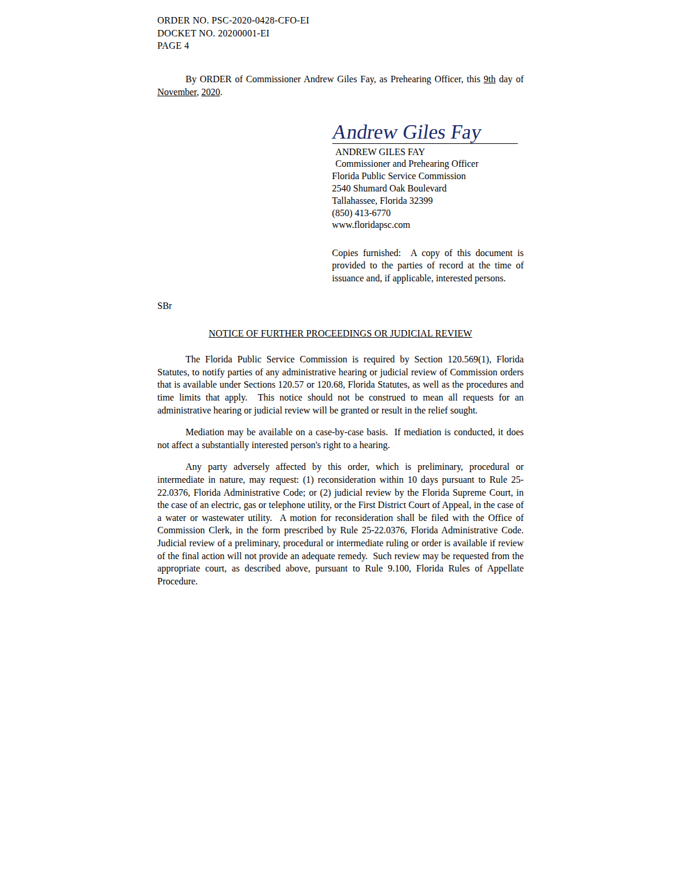ORDER NO. PSC-2020-0428-CFO-EI
DOCKET NO. 20200001-EI
PAGE 4
By ORDER of Commissioner Andrew Giles Fay, as Prehearing Officer, this 9th day of November, 2020.
Andrew Giles Fay
ANDREW GILES FAY
Commissioner and Prehearing Officer
Florida Public Service Commission
2540 Shumard Oak Boulevard
Tallahassee, Florida 32399
(850) 413-6770
www.floridapsc.com
Copies furnished: A copy of this document is provided to the parties of record at the time of issuance and, if applicable, interested persons.
SBr
NOTICE OF FURTHER PROCEEDINGS OR JUDICIAL REVIEW
The Florida Public Service Commission is required by Section 120.569(1), Florida Statutes, to notify parties of any administrative hearing or judicial review of Commission orders that is available under Sections 120.57 or 120.68, Florida Statutes, as well as the procedures and time limits that apply. This notice should not be construed to mean all requests for an administrative hearing or judicial review will be granted or result in the relief sought.
Mediation may be available on a case-by-case basis. If mediation is conducted, it does not affect a substantially interested person's right to a hearing.
Any party adversely affected by this order, which is preliminary, procedural or intermediate in nature, may request: (1) reconsideration within 10 days pursuant to Rule 25-22.0376, Florida Administrative Code; or (2) judicial review by the Florida Supreme Court, in the case of an electric, gas or telephone utility, or the First District Court of Appeal, in the case of a water or wastewater utility. A motion for reconsideration shall be filed with the Office of Commission Clerk, in the form prescribed by Rule 25-22.0376, Florida Administrative Code. Judicial review of a preliminary, procedural or intermediate ruling or order is available if review of the final action will not provide an adequate remedy. Such review may be requested from the appropriate court, as described above, pursuant to Rule 9.100, Florida Rules of Appellate Procedure.